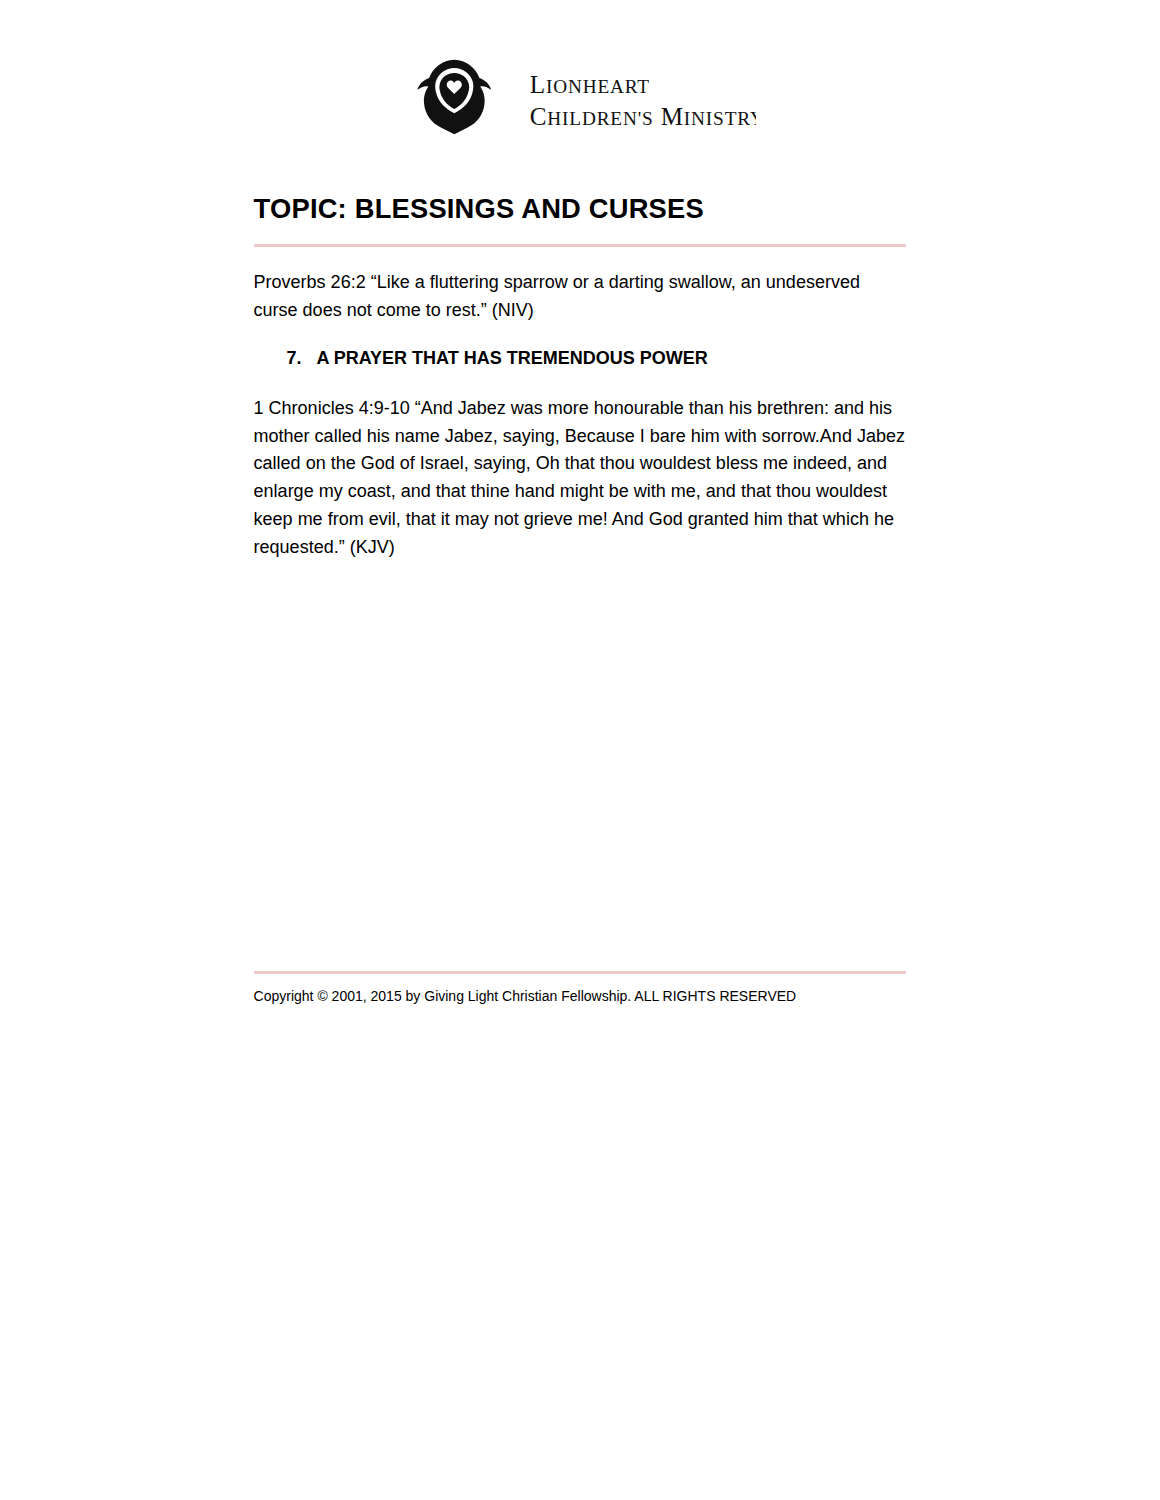TOPIC: BLESSINGS AND CURSES
Proverbs 26:2 “Like a fluttering sparrow or a darting swallow, an undeserved curse does not come to rest.” (NIV)
A PRAYER THAT HAS TREMENDOUS POWER
1 Chronicles 4:9-10 “And Jabez was more honourable than his brethren: and his mother called his name Jabez, saying, Because I bare him with sorrow.And Jabez called on the God of Israel, saying, Oh that thou wouldest bless me indeed, and enlarge my coast, and that thine hand might be with me, and that thou wouldest keep me from evil, that it may not grieve me! And God granted him that which he requested.” (KJV)
Copyright © 2001, 2015 by Giving Light Christian Fellowship. ALL RIGHTS RESERVED